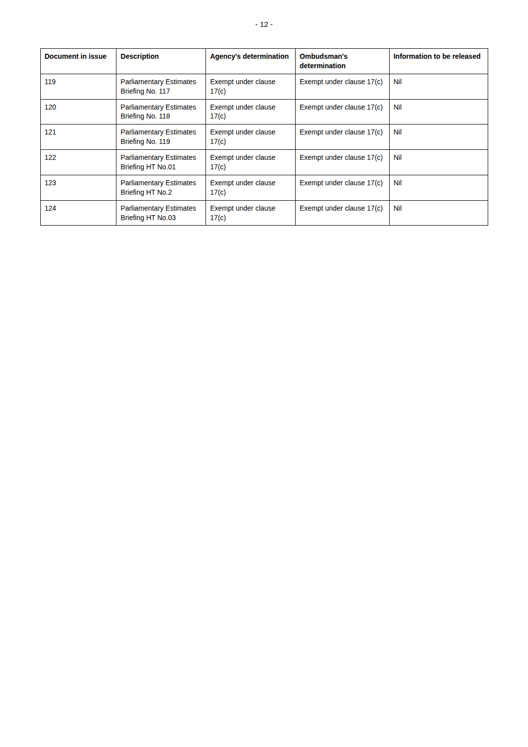- 12 -
| Document in issue | Description | Agency's determination | Ombudsman's determination | Information to be released |
| --- | --- | --- | --- | --- |
| 119 | Parliamentary Estimates Briefing No. 117 | Exempt under clause 17(c) | Exempt under clause 17(c) | Nil |
| 120 | Parliamentary Estimates Briefing No. 118 | Exempt under clause 17(c) | Exempt under clause 17(c) | Nil |
| 121 | Parliamentary Estimates Briefing No. 119 | Exempt under clause 17(c) | Exempt under clause 17(c) | Nil |
| 122 | Parliamentary Estimates Briefing HT No.01 | Exempt under clause 17(c) | Exempt under clause 17(c) | Nil |
| 123 | Parliamentary Estimates Briefing HT No.2 | Exempt under clause 17(c) | Exempt under clause 17(c) | Nil |
| 124 | Parliamentary Estimates Briefing HT No.03 | Exempt under clause 17(c) | Exempt under clause 17(c) | Nil |